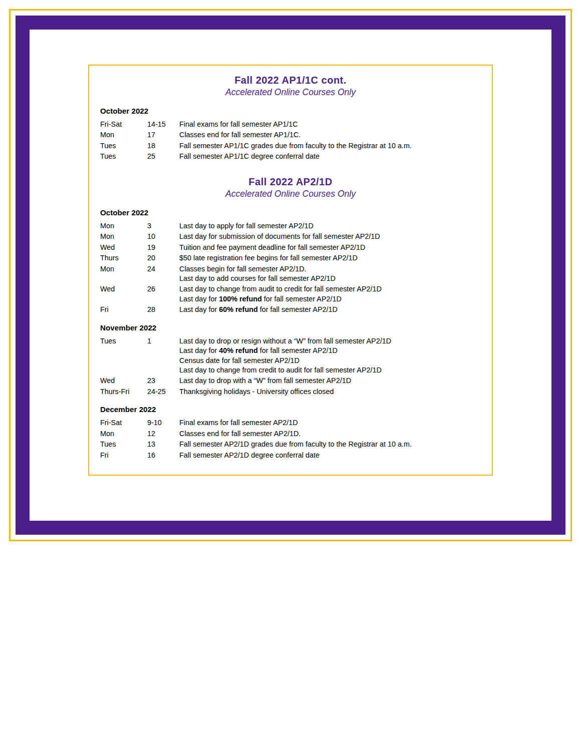Fall 2022 AP1/1C cont.
Accelerated Online Courses Only
October 2022
| Fri-Sat | 14-15 | Final exams for fall semester AP1/1C |
| Mon | 17 | Classes end for fall semester AP1/1C. |
| Tues | 18 | Fall semester AP1/1C grades due from faculty to the Registrar at 10 a.m. |
| Tues | 25 | Fall semester AP1/1C degree conferral date |
Fall 2022 AP2/1D
Accelerated Online Courses Only
October 2022
| Mon | 3 | Last day to apply for fall semester AP2/1D |
| Mon | 10 | Last day for submission of documents for fall semester AP2/1D |
| Wed | 19 | Tuition and fee payment deadline for fall semester AP2/1D |
| Thurs | 20 | $50 late registration fee begins for fall semester AP2/1D |
| Mon | 24 | Classes begin for fall semester AP2/1D. Last day to add courses for fall semester AP2/1D |
| Wed | 26 | Last day to change from audit to credit for fall semester AP2/1D Last day for 100% refund for fall semester AP2/1D |
| Fri | 28 | Last day for 60% refund for fall semester AP2/1D |
November 2022
| Tues | 1 | Last day to drop or resign without a “W” from fall semester AP2/1D Last day for 40% refund for fall semester AP2/1D Census date for fall semester AP2/1D Last day to change from credit to audit for fall semester AP2/1D |
| Wed | 23 | Last day to drop with a “W” from fall semester AP2/1D |
| Thurs-Fri | 24-25 | Thanksgiving holidays - University offices closed |
December 2022
| Fri-Sat | 9-10 | Final exams for fall semester AP2/1D |
| Mon | 12 | Classes end for fall semester AP2/1D. |
| Tues | 13 | Fall semester AP2/1D grades due from faculty to the Registrar at 10 a.m. |
| Fri | 16 | Fall semester AP2/1D degree conferral date |